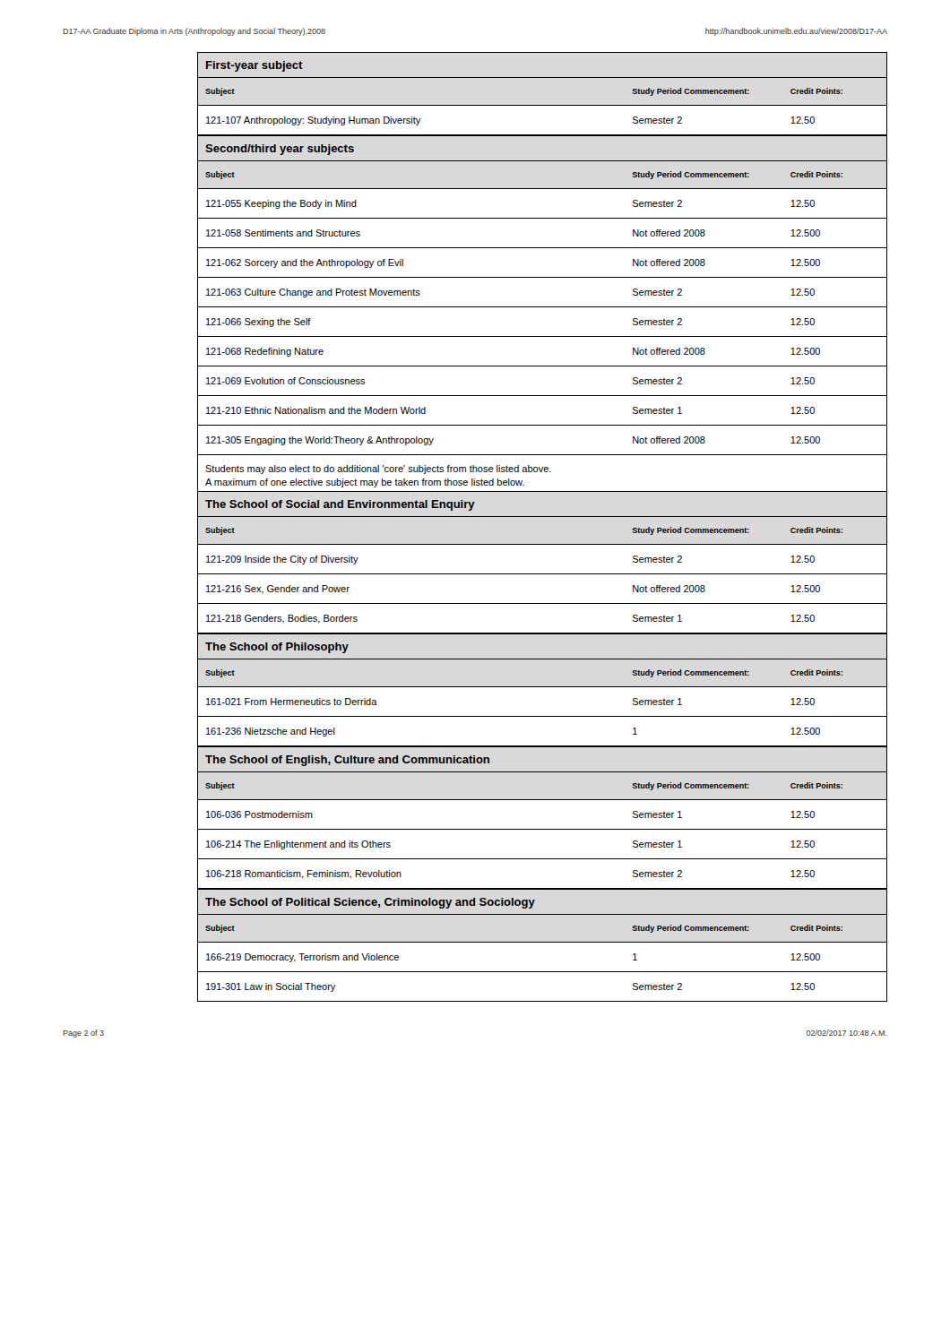D17-AA Graduate Diploma in Arts (Anthropology and Social Theory),2008
http://handbook.unimelb.edu.au/view/2008/D17-AA
First-year subject
| Subject | Study Period Commencement: | Credit Points: |
| --- | --- | --- |
| 121-107 Anthropology: Studying Human Diversity | Semester 2 | 12.50 |
Second/third year subjects
| Subject | Study Period Commencement: | Credit Points: |
| --- | --- | --- |
| 121-055 Keeping the Body in Mind | Semester 2 | 12.50 |
| 121-058 Sentiments and Structures | Not offered 2008 | 12.500 |
| 121-062 Sorcery and the Anthropology of Evil | Not offered 2008 | 12.500 |
| 121-063 Culture Change and Protest Movements | Semester 2 | 12.50 |
| 121-066 Sexing the Self | Semester 2 | 12.50 |
| 121-068 Redefining Nature | Not offered 2008 | 12.500 |
| 121-069 Evolution of Consciousness | Semester 2 | 12.50 |
| 121-210 Ethnic Nationalism and the Modern World | Semester 1 | 12.50 |
| 121-305 Engaging the World:Theory & Anthropology | Not offered 2008 | 12.500 |
Students may also elect to do additional 'core' subjects from those listed above.
A maximum of one elective subject may be taken from those listed below.
The School of Social and Environmental Enquiry
| Subject | Study Period Commencement: | Credit Points: |
| --- | --- | --- |
| 121-209 Inside the City of Diversity | Semester 2 | 12.50 |
| 121-216 Sex, Gender and Power | Not offered 2008 | 12.500 |
| 121-218 Genders, Bodies, Borders | Semester 1 | 12.50 |
The School of Philosophy
| Subject | Study Period Commencement: | Credit Points: |
| --- | --- | --- |
| 161-021 From Hermeneutics to Derrida | Semester 1 | 12.50 |
| 161-236 Nietzsche and Hegel | 1 | 12.500 |
The School of English, Culture and Communication
| Subject | Study Period Commencement: | Credit Points: |
| --- | --- | --- |
| 106-036 Postmodernism | Semester 1 | 12.50 |
| 106-214 The Enlightenment and its Others | Semester 1 | 12.50 |
| 106-218 Romanticism, Feminism, Revolution | Semester 2 | 12.50 |
The School of Political Science, Criminology and Sociology
| Subject | Study Period Commencement: | Credit Points: |
| --- | --- | --- |
| 166-219 Democracy, Terrorism and Violence | 1 | 12.500 |
| 191-301 Law in Social Theory | Semester 2 | 12.50 |
Page 2 of 3
02/02/2017 10:48 A.M.